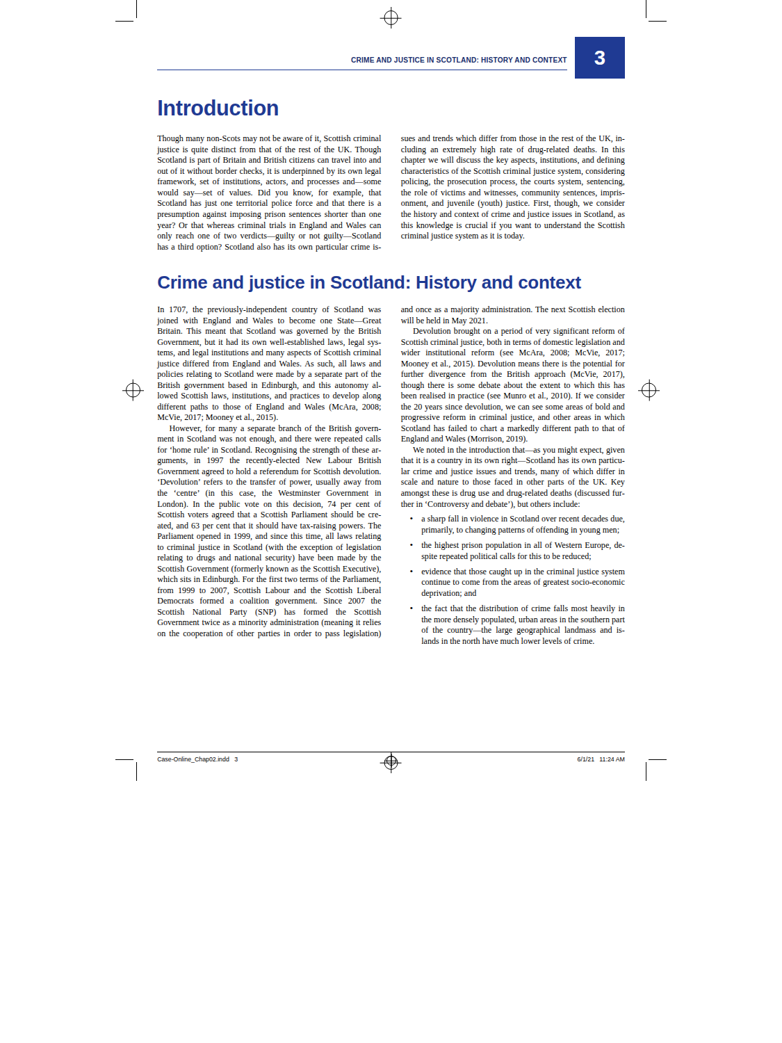Crime and justice in Scotland: History and context
3
Introduction
Though many non-Scots may not be aware of it, Scottish criminal justice is quite distinct from that of the rest of the UK. Though Scotland is part of Britain and British citizens can travel into and out of it without border checks, it is underpinned by its own legal framework, set of institutions, actors, and processes and—some would say—set of values. Did you know, for example, that Scotland has just one territorial police force and that there is a presumption against imposing prison sentences shorter than one year? Or that whereas criminal trials in England and Wales can only reach one of two verdicts—guilty or not guilty—Scotland has a third option? Scotland also has its own particular crime issues and trends which differ from those in the rest of the UK, including an extremely high rate of drug-related deaths. In this chapter we will discuss the key aspects, institutions, and defining characteristics of the Scottish criminal justice system, considering policing, the prosecution process, the courts system, sentencing, the role of victims and witnesses, community sentences, imprisonment, and juvenile (youth) justice. First, though, we consider the history and context of crime and justice issues in Scotland, as this knowledge is crucial if you want to understand the Scottish criminal justice system as it is today.
Crime and justice in Scotland: History and context
In 1707, the previously-independent country of Scotland was joined with England and Wales to become one State—Great Britain. This meant that Scotland was governed by the British Government, but it had its own well-established laws, legal systems, and legal institutions and many aspects of Scottish criminal justice differed from England and Wales. As such, all laws and policies relating to Scotland were made by a separate part of the British government based in Edinburgh, and this autonomy allowed Scottish laws, institutions, and practices to develop along different paths to those of England and Wales (McAra, 2008; McVie, 2017; Mooney et al., 2015).
However, for many a separate branch of the British government in Scotland was not enough, and there were repeated calls for ‘home rule’ in Scotland. Recognising the strength of these arguments, in 1997 the recently-elected New Labour British Government agreed to hold a referendum for Scottish devolution. ‘Devolution’ refers to the transfer of power, usually away from the ‘centre’ (in this case, the Westminster Government in London). In the public vote on this decision, 74 per cent of Scottish voters agreed that a Scottish Parliament should be created, and 63 per cent that it should have tax-raising powers. The Parliament opened in 1999, and since this time, all laws relating to criminal justice in Scotland (with the exception of legislation relating to drugs and national security) have been made by the Scottish Government (formerly known as the Scottish Executive), which sits in Edinburgh. For the first two terms of the Parliament, from 1999 to 2007, Scottish Labour and the Scottish Liberal Democrats formed a coalition government. Since 2007 the Scottish National Party (SNP) has formed the Scottish Government twice as a minority administration (meaning it relies on the cooperation of other parties in order to pass legislation) and once as a majority administration. The next Scottish election will be held in May 2021.
Devolution brought on a period of very significant reform of Scottish criminal justice, both in terms of domestic legislation and wider institutional reform (see McAra, 2008; McVie, 2017; Mooney et al., 2015). Devolution means there is the potential for further divergence from the British approach (McVie, 2017), though there is some debate about the extent to which this has been realised in practice (see Munro et al., 2010). If we consider the 20 years since devolution, we can see some areas of bold and progressive reform in criminal justice, and other areas in which Scotland has failed to chart a markedly different path to that of England and Wales (Morrison, 2019).
We noted in the introduction that—as you might expect, given that it is a country in its own right—Scotland has its own particular crime and justice issues and trends, many of which differ in scale and nature to those faced in other parts of the UK. Key amongst these is drug use and drug-related deaths (discussed further in ‘Controversy and debate’), but others include:
a sharp fall in violence in Scotland over recent decades due, primarily, to changing patterns of offending in young men;
the highest prison population in all of Western Europe, despite repeated political calls for this to be reduced;
evidence that those caught up in the criminal justice system continue to come from the areas of greatest socio-economic deprivation; and
the fact that the distribution of crime falls most heavily in the more densely populated, urban areas in the southern part of the country—the large geographical landmass and islands in the north have much lower levels of crime.
Case-Online_Chap02.indd 3 6/1/21 11:24 AM